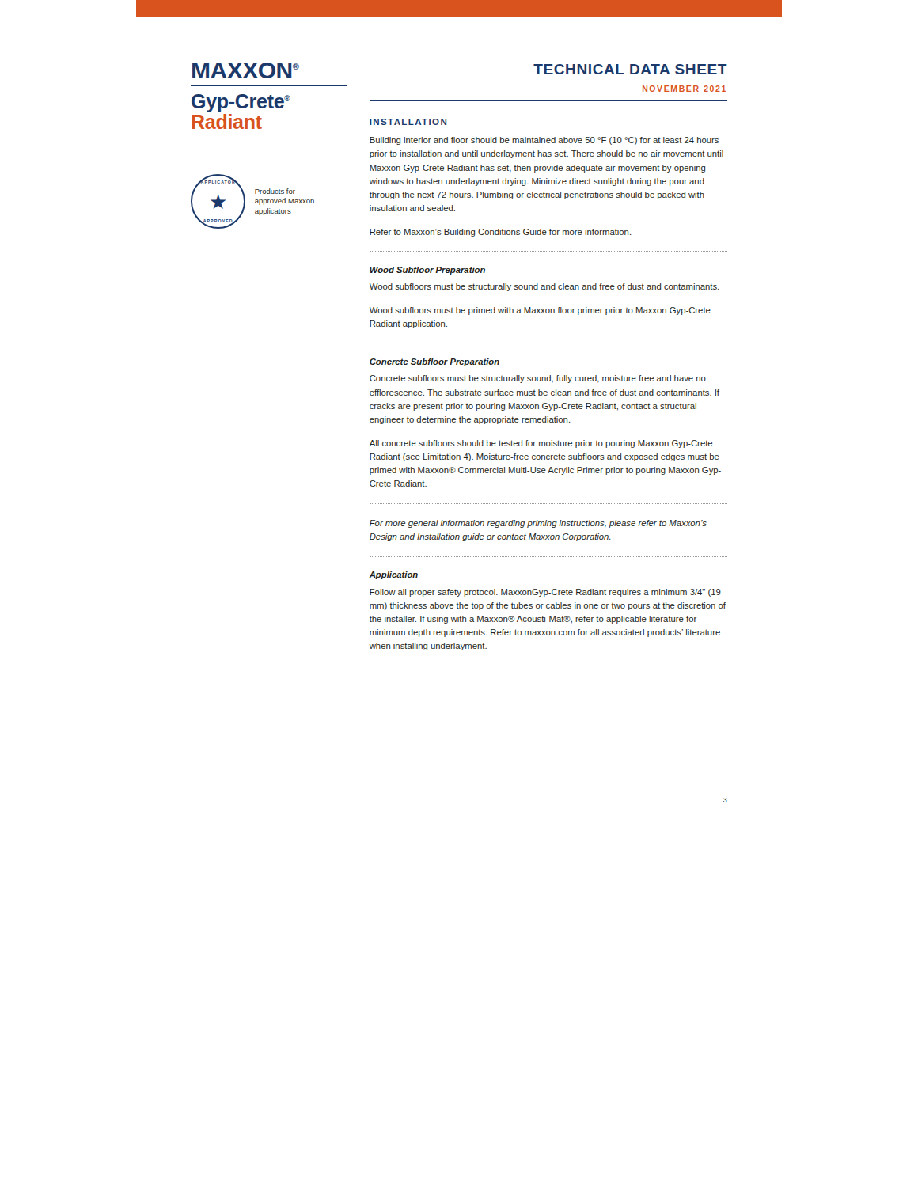MAXXON®
Gyp-Crete®Radiant
APPLICATOR ★ APPROVED
Products for
approved Maxxon
applicators
TECHNICAL DATA SHEET
NOVEMBER 2021
Installation
Building interior and floor should be maintained above 50 °F (10 °C) for at least 24 hours prior to installation and until underlayment has set. There should be no air movement until Maxxon Gyp-Crete Radiant has set, then provide adequate air movement by opening windows to hasten underlayment drying. Minimize direct sunlight during the pour and through the next 72 hours. Plumbing or electrical penetrations should be packed with insulation and sealed.
Refer to Maxxon’s Building Conditions Guide for more information.
Wood Subfloor Preparation
Wood subfloors must be structurally sound and clean and free of dust and contaminants.
Wood subfloors must be primed with a Maxxon floor primer prior to Maxxon Gyp-Crete Radiant application.
Concrete Subfloor Preparation
Concrete subfloors must be structurally sound, fully cured, moisture free and have no efflorescence. The substrate surface must be clean and free of dust and contaminants. If cracks are present prior to pouring Maxxon Gyp-Crete Radiant, contact a structural engineer to determine the appropriate remediation.
All concrete subfloors should be tested for moisture prior to pouring Maxxon Gyp-Crete Radiant (see Limitation 4). Moisture-free concrete subfloors and exposed edges must be primed with Maxxon® Commercial Multi-Use Acrylic Primer prior to pouring Maxxon Gyp-Crete Radiant.
For more general information regarding priming instructions, please refer to Maxxon’s Design and Installation guide or contact Maxxon Corporation.
Application
Follow all proper safety protocol. MaxxonGyp-Crete Radiant requires a minimum 3/4" (19 mm) thickness above the top of the tubes or cables in one or two pours at the discretion of the installer. If using with a Maxxon® Acousti-Mat®, refer to applicable literature for minimum depth requirements. Refer to maxxon.com for all associated products’ literature when installing underlayment.
3